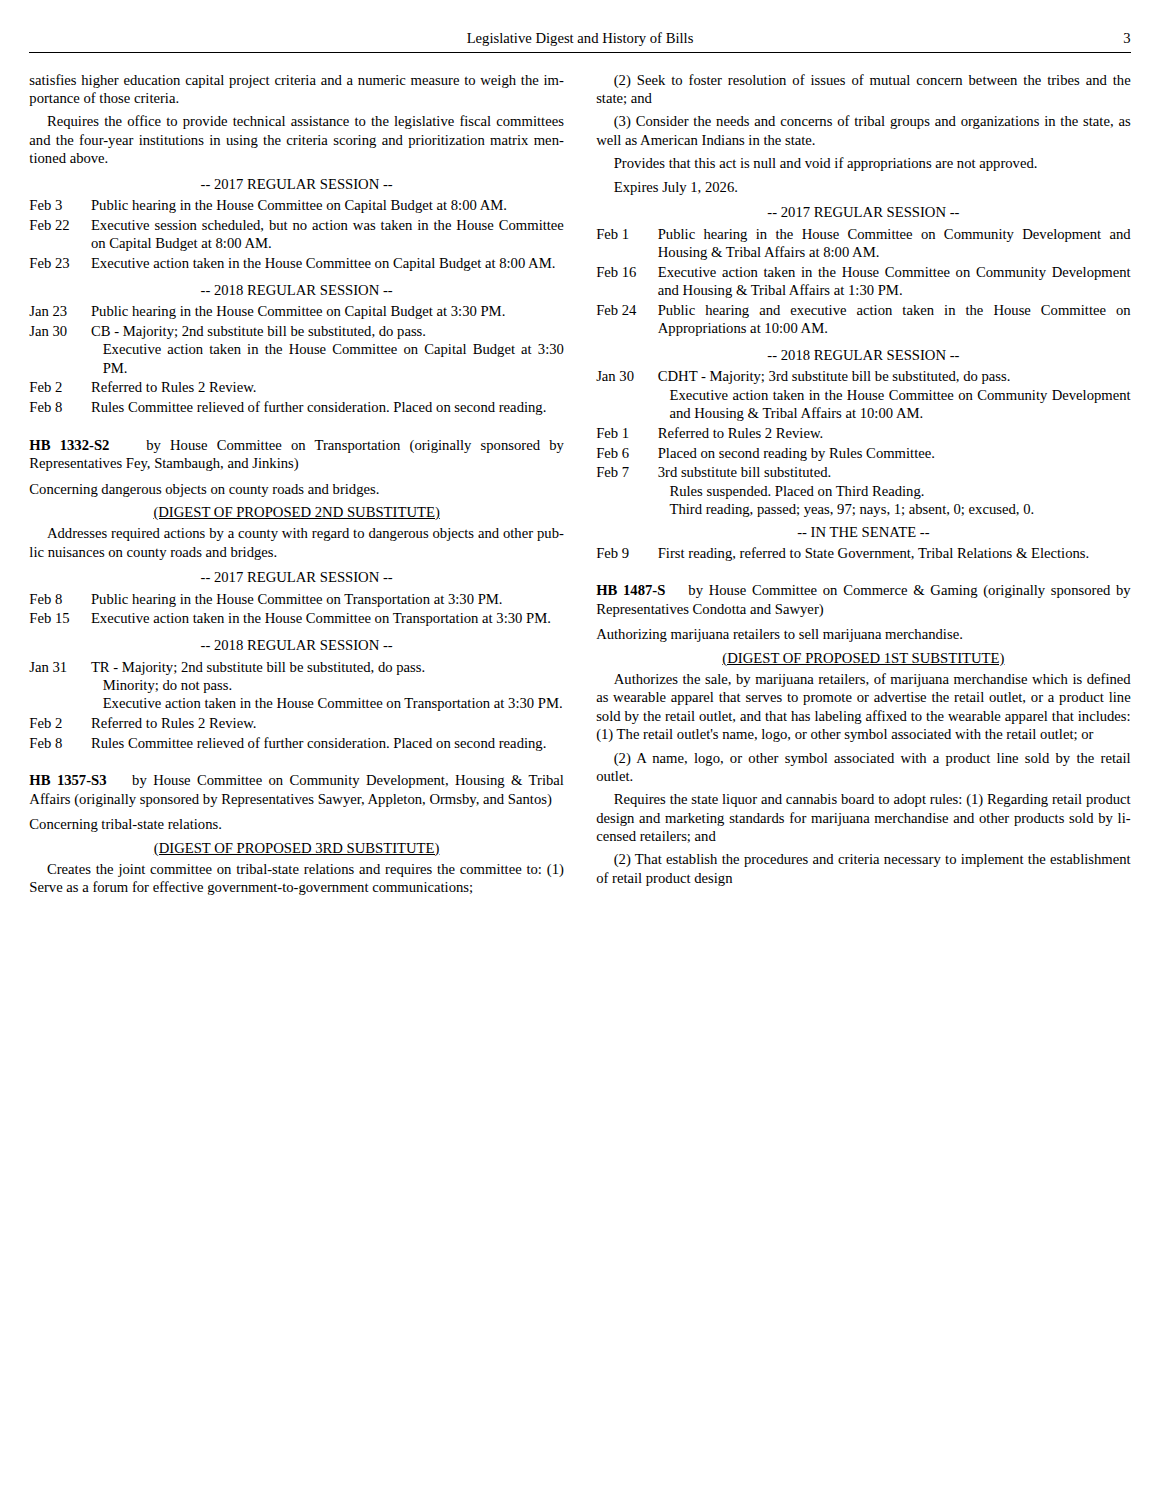Legislative Digest and History of Bills 3
satisfies higher education capital project criteria and a numeric measure to weigh the importance of those criteria.
Requires the office to provide technical assistance to the legislative fiscal committees and the four-year institutions in using the criteria scoring and prioritization matrix mentioned above.
-- 2017 REGULAR SESSION --
| Feb 3 | Public hearing in the House Committee on Capital Budget at 8:00 AM. |
| Feb 22 | Executive session scheduled, but no action was taken in the House Committee on Capital Budget at 8:00 AM. |
| Feb 23 | Executive action taken in the House Committee on Capital Budget at 8:00 AM. |
-- 2018 REGULAR SESSION --
| Jan 23 | Public hearing in the House Committee on Capital Budget at 3:30 PM. |
| Jan 30 | CB - Majority; 2nd substitute bill be substituted, do pass. Executive action taken in the House Committee on Capital Budget at 3:30 PM. |
| Feb 2 | Referred to Rules 2 Review. |
| Feb 8 | Rules Committee relieved of further consideration. Placed on second reading. |
HB 1332-S2 by House Committee on Transportation (originally sponsored by Representatives Fey, Stambaugh, and Jinkins)
Concerning dangerous objects on county roads and bridges.
(DIGEST OF PROPOSED 2ND SUBSTITUTE)
Addresses required actions by a county with regard to dangerous objects and other public nuisances on county roads and bridges.
-- 2017 REGULAR SESSION --
| Feb 8 | Public hearing in the House Committee on Transportation at 3:30 PM. |
| Feb 15 | Executive action taken in the House Committee on Transportation at 3:30 PM. |
-- 2018 REGULAR SESSION --
| Jan 31 | TR - Majority; 2nd substitute bill be substituted, do pass. Minority; do not pass. Executive action taken in the House Committee on Transportation at 3:30 PM. |
| Feb 2 | Referred to Rules 2 Review. |
| Feb 8 | Rules Committee relieved of further consideration. Placed on second reading. |
HB 1357-S3 by House Committee on Community Development, Housing & Tribal Affairs (originally sponsored by Representatives Sawyer, Appleton, Ormsby, and Santos)
Concerning tribal-state relations.
(DIGEST OF PROPOSED 3RD SUBSTITUTE)
Creates the joint committee on tribal-state relations and requires the committee to: (1) Serve as a forum for effective government-to-government communications;
(2) Seek to foster resolution of issues of mutual concern between the tribes and the state; and
(3) Consider the needs and concerns of tribal groups and organizations in the state, as well as American Indians in the state.
Provides that this act is null and void if appropriations are not approved.
Expires July 1, 2026.
-- 2017 REGULAR SESSION --
| Feb 1 | Public hearing in the House Committee on Community Development and Housing & Tribal Affairs at 8:00 AM. |
| Feb 16 | Executive action taken in the House Committee on Community Development and Housing & Tribal Affairs at 1:30 PM. |
| Feb 24 | Public hearing and executive action taken in the House Committee on Appropriations at 10:00 AM. |
-- 2018 REGULAR SESSION --
| Jan 30 | CDHT - Majority; 3rd substitute bill be substituted, do pass. Executive action taken in the House Committee on Community Development and Housing & Tribal Affairs at 10:00 AM. |
| Feb 1 | Referred to Rules 2 Review. |
| Feb 6 | Placed on second reading by Rules Committee. |
| Feb 7 | 3rd substitute bill substituted. Rules suspended. Placed on Third Reading. Third reading, passed; yeas, 97; nays, 1; absent, 0; excused, 0. |
-- IN THE SENATE --
| Feb 9 | First reading, referred to State Government, Tribal Relations & Elections. |
HB 1487-S by House Committee on Commerce & Gaming (originally sponsored by Representatives Condotta and Sawyer)
Authorizing marijuana retailers to sell marijuana merchandise.
(DIGEST OF PROPOSED 1ST SUBSTITUTE)
Authorizes the sale, by marijuana retailers, of marijuana merchandise which is defined as wearable apparel that serves to promote or advertise the retail outlet, or a product line sold by the retail outlet, and that has labeling affixed to the wearable apparel that includes: (1) The retail outlet's name, logo, or other symbol associated with the retail outlet; or
(2) A name, logo, or other symbol associated with a product line sold by the retail outlet.
Requires the state liquor and cannabis board to adopt rules: (1) Regarding retail product design and marketing standards for marijuana merchandise and other products sold by licensed retailers; and
(2) That establish the procedures and criteria necessary to implement the establishment of retail product design